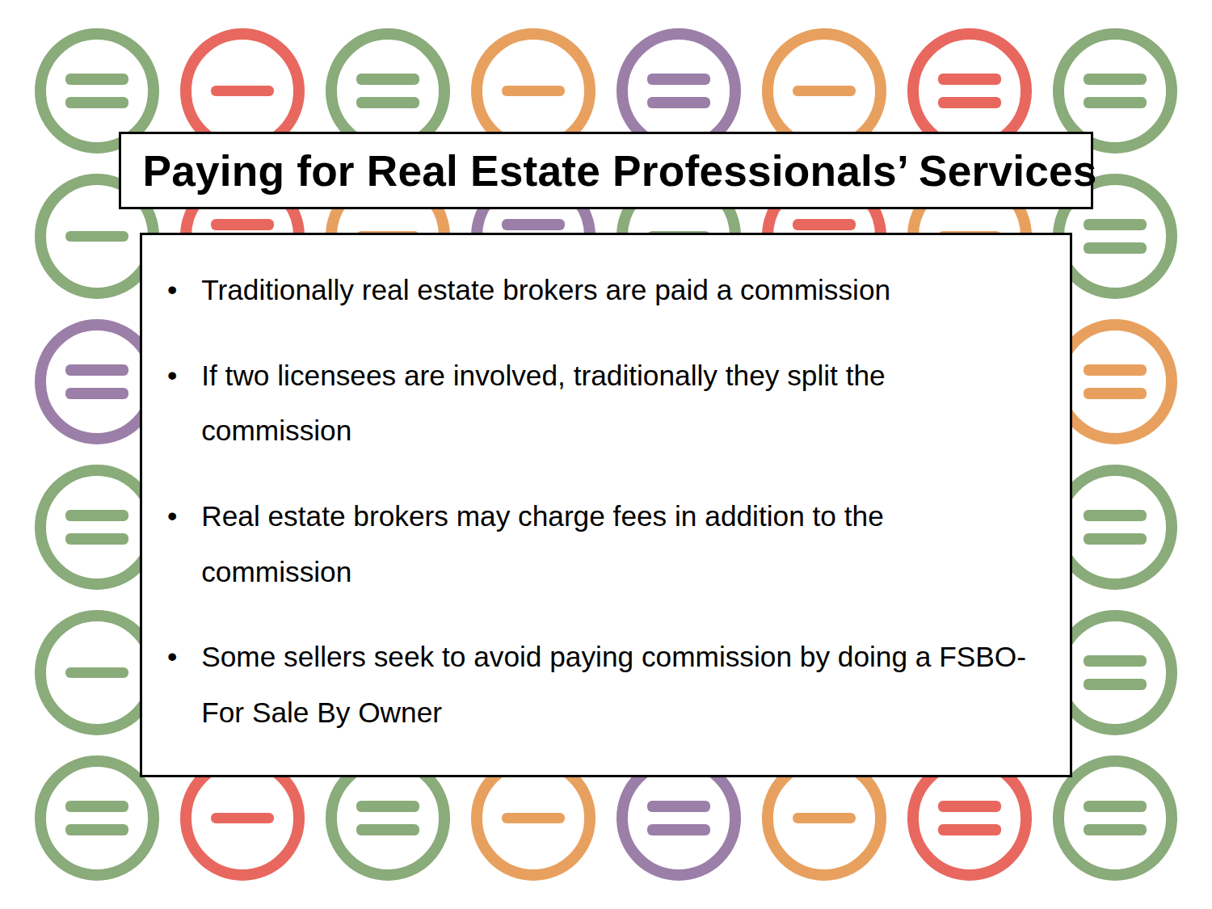Paying for Real Estate Professionals’ Services
Traditionally real estate brokers are paid a commission
If two licensees are involved, traditionally they split the commission
Real estate brokers may charge fees in addition to the commission
Some sellers seek to avoid paying commission by doing a FSBO- For Sale By Owner